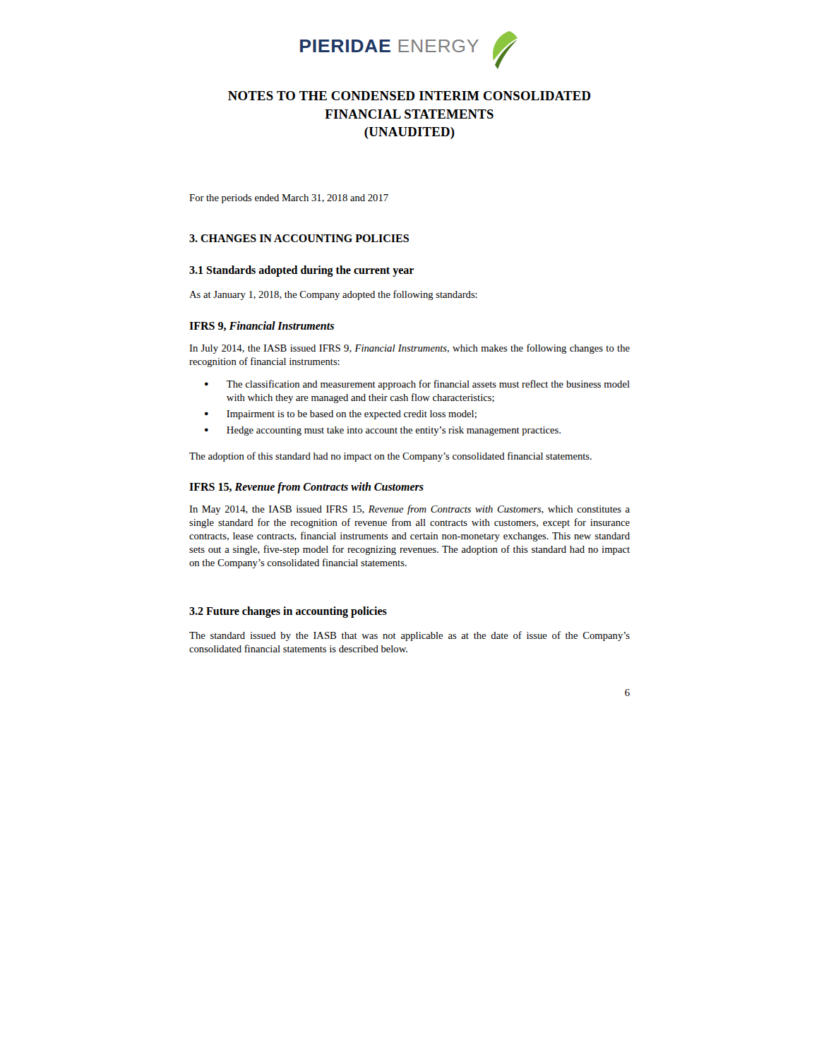PIERIDAE ENERGY
NOTES TO THE CONDENSED INTERIM CONSOLIDATED
FINANCIAL STATEMENTS
(UNAUDITED)
For the periods ended March 31, 2018 and 2017
3. CHANGES IN ACCOUNTING POLICIES
3.1 Standards adopted during the current year
As at January 1, 2018, the Company adopted the following standards:
IFRS 9, Financial Instruments
In July 2014, the IASB issued IFRS 9, Financial Instruments, which makes the following changes to the recognition of financial instruments:
The classification and measurement approach for financial assets must reflect the business model with which they are managed and their cash flow characteristics;
Impairment is to be based on the expected credit loss model;
Hedge accounting must take into account the entity’s risk management practices.
The adoption of this standard had no impact on the Company’s consolidated financial statements.
IFRS 15, Revenue from Contracts with Customers
In May 2014, the IASB issued IFRS 15, Revenue from Contracts with Customers, which constitutes a single standard for the recognition of revenue from all contracts with customers, except for insurance contracts, lease contracts, financial instruments and certain non-monetary exchanges. This new standard sets out a single, five-step model for recognizing revenues. The adoption of this standard had no impact on the Company’s consolidated financial statements.
3.2 Future changes in accounting policies
The standard issued by the IASB that was not applicable as at the date of issue of the Company’s consolidated financial statements is described below.
6